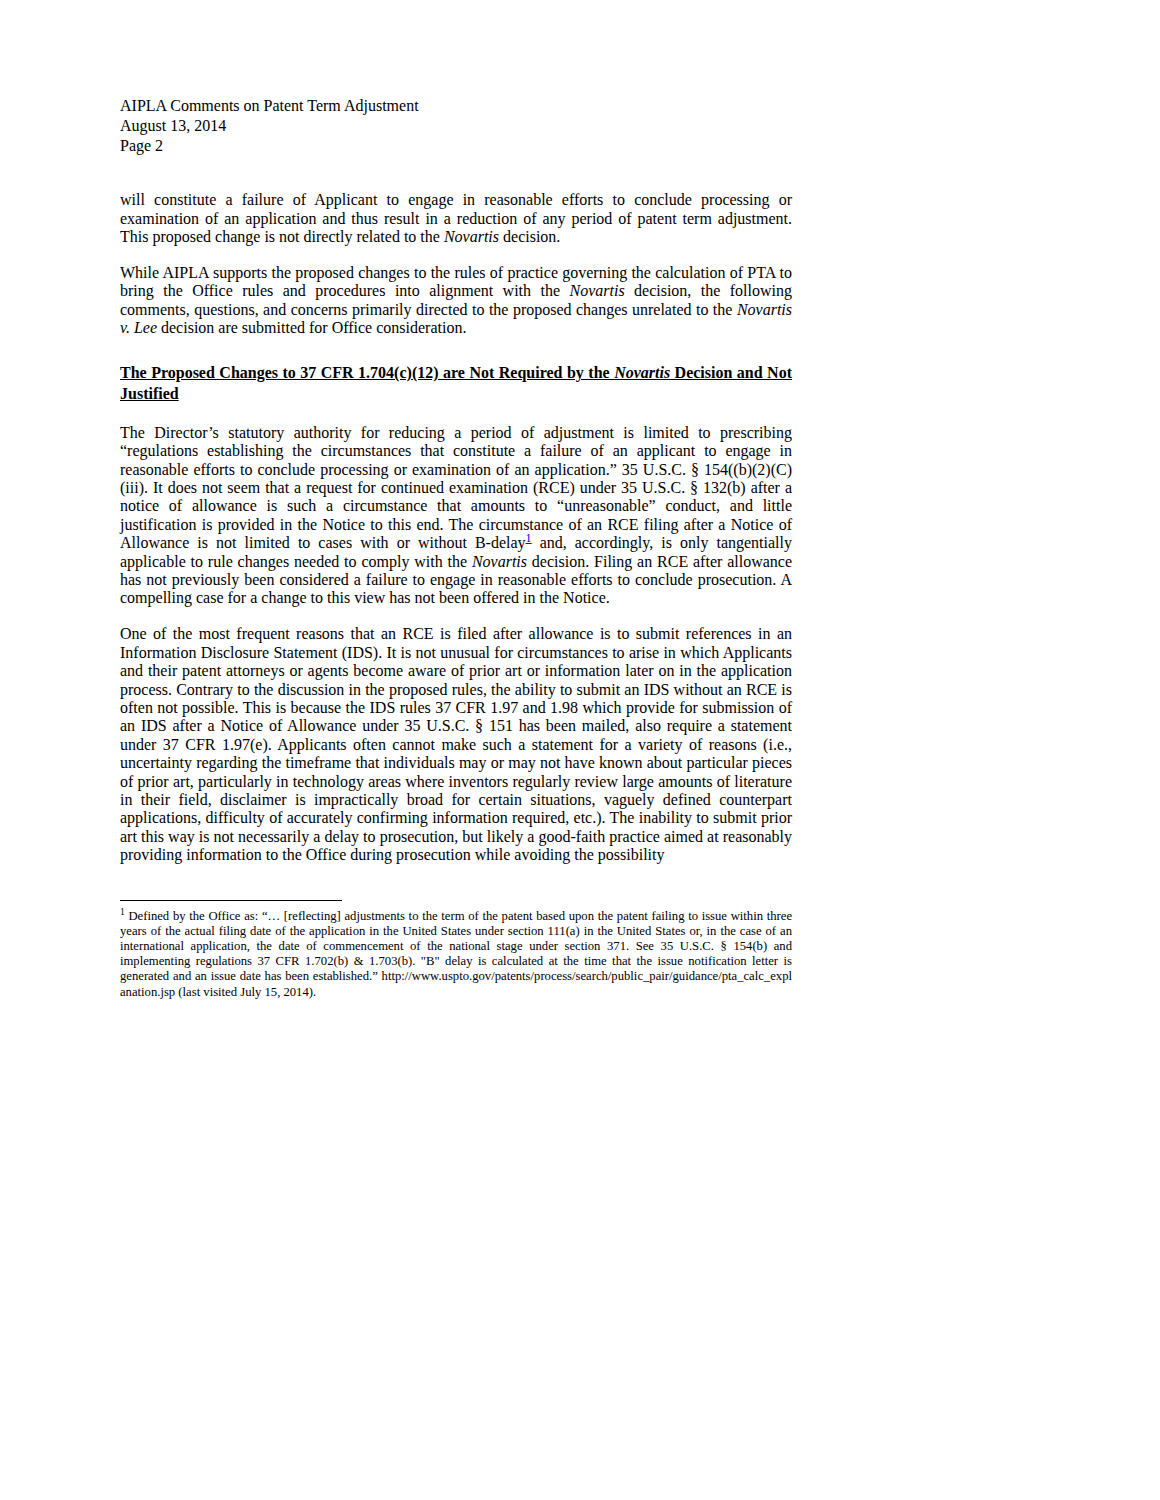AIPLA Comments on Patent Term Adjustment
August 13, 2014
Page 2
will constitute a failure of Applicant to engage in reasonable efforts to conclude processing or examination of an application and thus result in a reduction of any period of patent term adjustment. This proposed change is not directly related to the Novartis decision.
While AIPLA supports the proposed changes to the rules of practice governing the calculation of PTA to bring the Office rules and procedures into alignment with the Novartis decision, the following comments, questions, and concerns primarily directed to the proposed changes unrelated to the Novartis v. Lee decision are submitted for Office consideration.
The Proposed Changes to 37 CFR 1.704(c)(12) are Not Required by the Novartis Decision and Not Justified
The Director’s statutory authority for reducing a period of adjustment is limited to prescribing “regulations establishing the circumstances that constitute a failure of an applicant to engage in reasonable efforts to conclude processing or examination of an application.” 35 U.S.C. § 154((b)(2)(C)(iii). It does not seem that a request for continued examination (RCE) under 35 U.S.C. § 132(b) after a notice of allowance is such a circumstance that amounts to “unreasonable” conduct, and little justification is provided in the Notice to this end. The circumstance of an RCE filing after a Notice of Allowance is not limited to cases with or without B-delay1 and, accordingly, is only tangentially applicable to rule changes needed to comply with the Novartis decision. Filing an RCE after allowance has not previously been considered a failure to engage in reasonable efforts to conclude prosecution. A compelling case for a change to this view has not been offered in the Notice.
One of the most frequent reasons that an RCE is filed after allowance is to submit references in an Information Disclosure Statement (IDS). It is not unusual for circumstances to arise in which Applicants and their patent attorneys or agents become aware of prior art or information later on in the application process. Contrary to the discussion in the proposed rules, the ability to submit an IDS without an RCE is often not possible. This is because the IDS rules 37 CFR 1.97 and 1.98 which provide for submission of an IDS after a Notice of Allowance under 35 U.S.C. § 151 has been mailed, also require a statement under 37 CFR 1.97(e). Applicants often cannot make such a statement for a variety of reasons (i.e., uncertainty regarding the timeframe that individuals may or may not have known about particular pieces of prior art, particularly in technology areas where inventors regularly review large amounts of literature in their field, disclaimer is impractically broad for certain situations, vaguely defined counterpart applications, difficulty of accurately confirming information required, etc.). The inability to submit prior art this way is not necessarily a delay to prosecution, but likely a good-faith practice aimed at reasonably providing information to the Office during prosecution while avoiding the possibility
1 Defined by the Office as: “… [reflecting] adjustments to the term of the patent based upon the patent failing to issue within three years of the actual filing date of the application in the United States under section 111(a) in the United States or, in the case of an international application, the date of commencement of the national stage under section 371. See 35 U.S.C. § 154(b) and implementing regulations 37 CFR 1.702(b) & 1.703(b). "B" delay is calculated at the time that the issue notification letter is generated and an issue date has been established.” http://www.uspto.gov/patents/process/search/public_pair/guidance/pta_calc_explanation.jsp (last visited July 15, 2014).